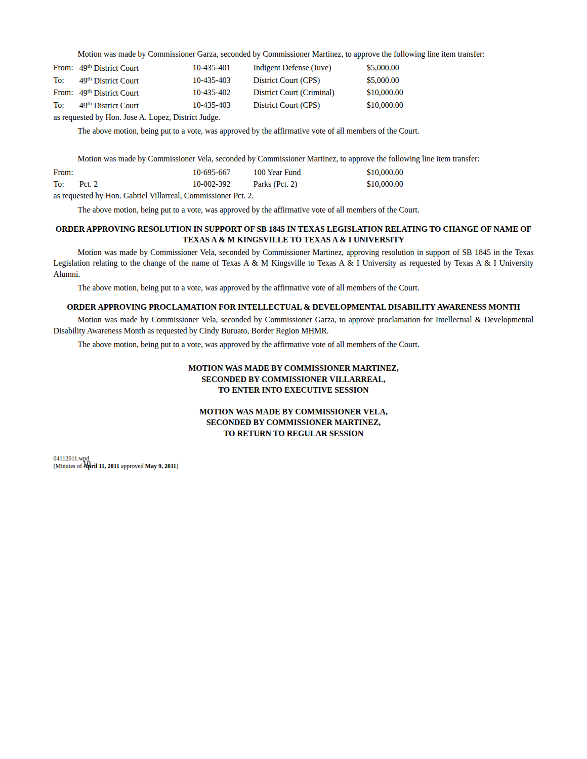Motion was made by Commissioner Garza, seconded by Commissioner Martinez, to approve the following line item transfer:
| From: | 49 th District Court | 10-435-401 | Indigent Defense (Juve) | $5,000.00 |
| To: | 49 th District Court | 10-435-403 | District Court (CPS) | $5,000.00 |
| From: | 49 th District Court | 10-435-402 | District Court (Criminal) | $10,000.00 |
| To: | 49 th District Court | 10-435-403 | District Court (CPS) | $10,000.00 |
as requested by Hon. Jose A. Lopez, District Judge.
The above motion, being put to a vote, was approved by the affirmative vote of all members of the Court.
Motion was made by Commissioner Vela, seconded by Commissioner Martinez, to approve the following line item transfer:
| From: | | 10-695-667 | 100 Year Fund | $10,000.00 |
| To: | Pct. 2 | 10-002-392 | Parks (Pct. 2) | $10,000.00 |
as requested by Hon. Gabriel Villarreal, Commissioner Pct. 2.
The above motion, being put to a vote, was approved by the affirmative vote of all members of the Court.
Order Approving Resolution in Support of SB 1845 in Texas Legislation Relating to Change of Name of Texas A & M Kingsville to Texas A & I University
Motion was made by Commissioner Vela, seconded by Commissioner Martinez, approving resolution in support of SB 1845 in the Texas Legislation relating to the change of the name of Texas A & M Kingsville to Texas A & I University as requested by Texas A & I University Alumni.
The above motion, being put to a vote, was approved by the affirmative vote of all members of the Court.
Order Approving Proclamation for Intellectual & Developmental Disability Awareness Month
Motion was made by Commissioner Vela, seconded by Commissioner Garza, to approve proclamation for Intellectual & Developmental Disability Awareness Month as requested by Cindy Buruato, Border Region MHMR.
The above motion, being put to a vote, was approved by the affirmative vote of all members of the Court.
Motion was made by Commissioner Martinez,
seconded by Commissioner Villarreal,
to enter into Executive Session
Motion was made by Commissioner Vela,
seconded by Commissioner Martinez,
to return to Regular Session
04112011.wpd
(Minutes of April 11, 2011 approved May 9, 2011) 10